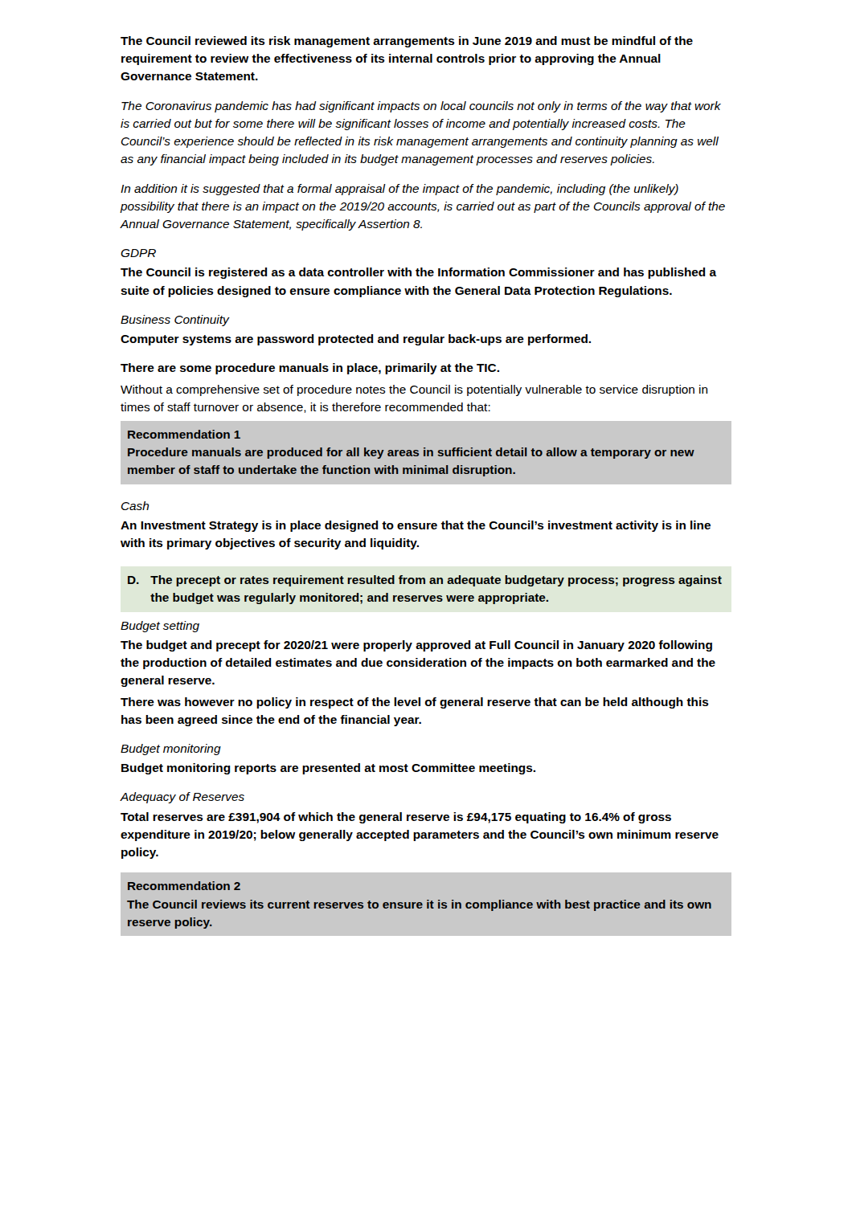The Council reviewed its risk management arrangements in June 2019 and must be mindful of the requirement to review the effectiveness of its internal controls prior to approving the Annual Governance Statement.
The Coronavirus pandemic has had significant impacts on local councils not only in terms of the way that work is carried out but for some there will be significant losses of income and potentially increased costs. The Council’s experience should be reflected in its risk management arrangements and continuity planning as well as any financial impact being included in its budget management processes and reserves policies.
In addition it is suggested that a formal appraisal of the impact of the pandemic, including (the unlikely) possibility that there is an impact on the 2019/20 accounts, is carried out as part of the Councils approval of the Annual Governance Statement, specifically Assertion 8.
GDPR
The Council is registered as a data controller with the Information Commissioner and has published a suite of policies designed to ensure compliance with the General Data Protection Regulations.
Business Continuity
Computer systems are password protected and regular back-ups are performed.
There are some procedure manuals in place, primarily at the TIC.
Without a comprehensive set of procedure notes the Council is potentially vulnerable to service disruption in times of staff turnover or absence, it is therefore recommended that:
Recommendation 1 Procedure manuals are produced for all key areas in sufficient detail to allow a temporary or new member of staff to undertake the function with minimal disruption.
Cash
An Investment Strategy is in place designed to ensure that the Council’s investment activity is in line with its primary objectives of security and liquidity.
D. The precept or rates requirement resulted from an adequate budgetary process; progress against the budget was regularly monitored; and reserves were appropriate.
Budget setting
The budget and precept for 2020/21 were properly approved at Full Council in January 2020 following the production of detailed estimates and due consideration of the impacts on both earmarked and the general reserve.
There was however no policy in respect of the level of general reserve that can be held although this has been agreed since the end of the financial year.
Budget monitoring
Budget monitoring reports are presented at most Committee meetings.
Adequacy of Reserves
Total reserves are £391,904 of which the general reserve is £94,175 equating to 16.4% of gross expenditure in 2019/20; below generally accepted parameters and the Council’s own minimum reserve policy.
Recommendation 2 The Council reviews its current reserves to ensure it is in compliance with best practice and its own reserve policy.